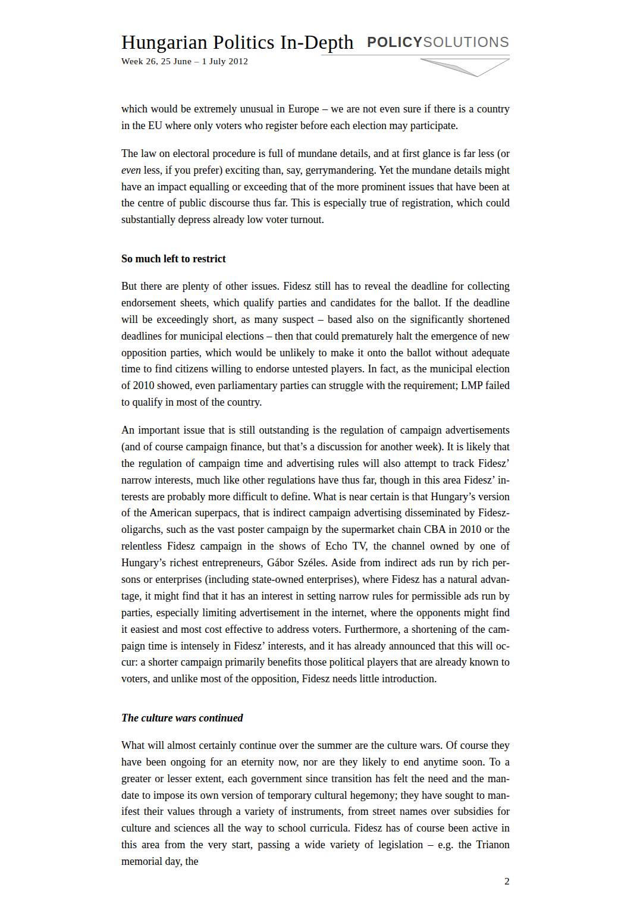Hungarian Politics In-Depth
Week 26, 25 June – 1 July 2012
POLICY SOLUTIONS
which would be extremely unusual in Europe – we are not even sure if there is a country in the EU where only voters who register before each election may participate.
The law on electoral procedure is full of mundane details, and at first glance is far less (or even less, if you prefer) exciting than, say, gerrymandering. Yet the mundane details might have an impact equalling or exceeding that of the more prominent issues that have been at the centre of public discourse thus far. This is especially true of registration, which could substantially depress already low voter turnout.
So much left to restrict
But there are plenty of other issues. Fidesz still has to reveal the deadline for collecting endorsement sheets, which qualify parties and candidates for the ballot. If the deadline will be exceedingly short, as many suspect – based also on the significantly shortened deadlines for municipal elections – then that could prematurely halt the emergence of new opposition parties, which would be unlikely to make it onto the ballot without adequate time to find citizens willing to endorse untested players. In fact, as the municipal election of 2010 showed, even parliamentary parties can struggle with the requirement; LMP failed to qualify in most of the country.
An important issue that is still outstanding is the regulation of campaign advertisements (and of course campaign finance, but that’s a discussion for another week). It is likely that the regulation of campaign time and advertising rules will also attempt to track Fidesz’ narrow interests, much like other regulations have thus far, though in this area Fidesz’ interests are probably more difficult to define. What is near certain is that Hungary’s version of the American superpacs, that is indirect campaign advertising disseminated by Fidesz-oligarchs, such as the vast poster campaign by the supermarket chain CBA in 2010 or the relentless Fidesz campaign in the shows of Echo TV, the channel owned by one of Hungary’s richest entrepreneurs, Gábor Széles. Aside from indirect ads run by rich persons or enterprises (including state-owned enterprises), where Fidesz has a natural advantage, it might find that it has an interest in setting narrow rules for permissible ads run by parties, especially limiting advertisement in the internet, where the opponents might find it easiest and most cost effective to address voters. Furthermore, a shortening of the campaign time is intensely in Fidesz’ interests, and it has already announced that this will occur: a shorter campaign primarily benefits those political players that are already known to voters, and unlike most of the opposition, Fidesz needs little introduction.
The culture wars continued
What will almost certainly continue over the summer are the culture wars. Of course they have been ongoing for an eternity now, nor are they likely to end anytime soon. To a greater or lesser extent, each government since transition has felt the need and the mandate to impose its own version of temporary cultural hegemony; they have sought to manifest their values through a variety of instruments, from street names over subsidies for culture and sciences all the way to school curricula. Fidesz has of course been active in this area from the very start, passing a wide variety of legislation – e.g. the Trianon memorial day, the
2